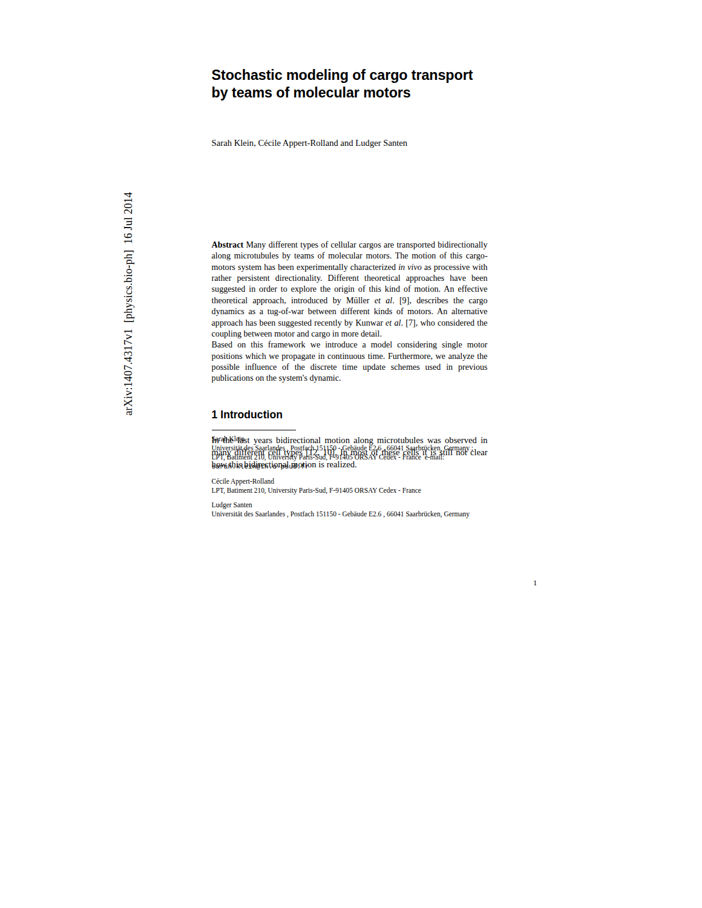arXiv:1407.4317v1 [physics.bio-ph] 16 Jul 2014
Stochastic modeling of cargo transport by teams of molecular motors
Sarah Klein, Cécile Appert-Rolland and Ludger Santen
Abstract Many different types of cellular cargos are transported bidirectionally along microtubules by teams of molecular motors. The motion of this cargo-motors system has been experimentally characterized in vivo as processive with rather persistent directionality. Different theoretical approaches have been suggested in order to explore the origin of this kind of motion. An effective theoretical approach, introduced by Müller et al. [9], describes the cargo dynamics as a tug-of-war between different kinds of motors. An alternative approach has been suggested recently by Kunwar et al. [7], who considered the coupling between motor and cargo in more detail.
Based on this framework we introduce a model considering single motor positions which we propagate in continuous time. Furthermore, we analyze the possible influence of the discrete time update schemes used in previous publications on the system's dynamic.
1 Introduction
In the last years bidirectional motion along microtubules was observed in many different cell types [12, 10]. In most of these cells it is still not clear how this bidirectional motion is realized.
Sarah Klein Universität des Saarlandes , Postfach 151150 - Gebäude E2.6 , 66041 Saarbrücken, Germany ; LPT, Batiment 210, University Paris-Sud, F-91405 ORSAY Cedex - France e-mail: sarah.klein@th.u-psud.fr
Cécile Appert-Rolland LPT, Batiment 210, University Paris-Sud, F-91405 ORSAY Cedex - France
Ludger Santen Universität des Saarlandes , Postfach 151150 - Gebäude E2.6 , 66041 Saarbrücken, Germany
1